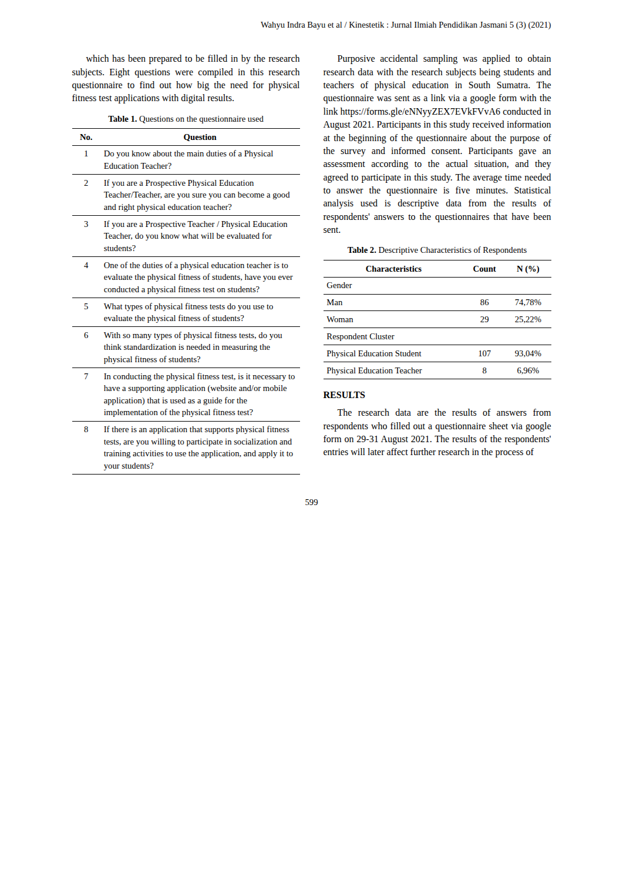Wahyu Indra Bayu et al / Kinestetik : Jurnal Ilmiah Pendidikan Jasmani 5 (3) (2021)
which has been prepared to be filled in by the research subjects. Eight questions were compiled in this research questionnaire to find out how big the need for physical fitness test applications with digital results.
Table 1. Questions on the questionnaire used
| No. | Question |
| --- | --- |
| 1 | Do you know about the main duties of a Physical Education Teacher? |
| 2 | If you are a Prospective Physical Education Teacher/Teacher, are you sure you can become a good and right physical education teacher? |
| 3 | If you are a Prospective Teacher / Physical Education Teacher, do you know what will be evaluated for students? |
| 4 | One of the duties of a physical education teacher is to evaluate the physical fitness of students, have you ever conducted a physical fitness test on students? |
| 5 | What types of physical fitness tests do you use to evaluate the physical fitness of students? |
| 6 | With so many types of physical fitness tests, do you think standardization is needed in measuring the physical fitness of students? |
| 7 | In conducting the physical fitness test, is it necessary to have a supporting application (website and/or mobile application) that is used as a guide for the implementation of the physical fitness test? |
| 8 | If there is an application that supports physical fitness tests, are you willing to participate in socialization and training activities to use the application, and apply it to your students? |
Purposive accidental sampling was applied to obtain research data with the research subjects being students and teachers of physical education in South Sumatra. The questionnaire was sent as a link via a google form with the link https://forms.gle/eNNyyZEX7EVkFVvA6 conducted in August 2021. Participants in this study received information at the beginning of the questionnaire about the purpose of the survey and informed consent. Participants gave an assessment according to the actual situation, and they agreed to participate in this study. The average time needed to answer the questionnaire is five minutes. Statistical analysis used is descriptive data from the results of respondents' answers to the questionnaires that have been sent.
Table 2. Descriptive Characteristics of Respondents
| Characteristics | Count | N (%) |
| --- | --- | --- |
| Gender | | |
| Man | 86 | 74,78% |
| Woman | 29 | 25,22% |
| Respondent Cluster | | |
| Physical Education Student | 107 | 93,04% |
| Physical Education Teacher | 8 | 6,96% |
Results
The research data are the results of answers from respondents who filled out a questionnaire sheet via google form on 29-31 August 2021. The results of the respondents' entries will later affect further research in the process of
599